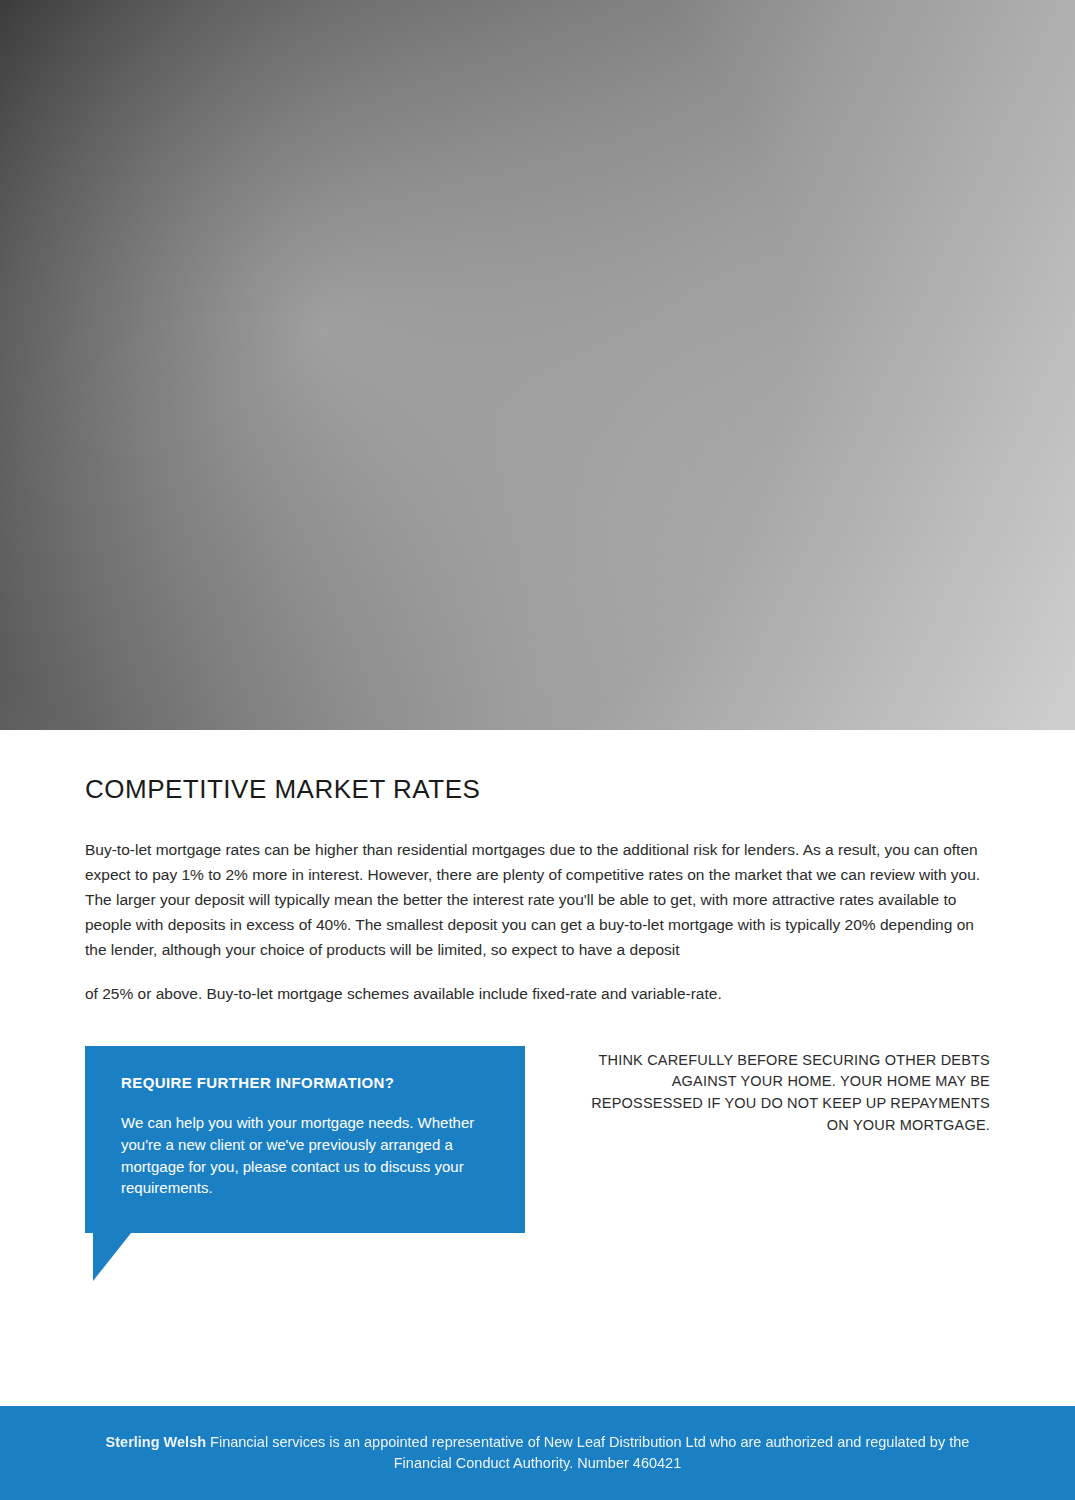COMPETITIVE MARKET RATES
Buy-to-let mortgage rates can be higher than residential mortgages due to the additional risk for lenders. As a result, you can often expect to pay 1% to 2% more in interest. However, there are plenty of competitive rates on the market that we can review with you. The larger your deposit will typically mean the better the interest rate you'll be able to get, with more attractive rates available to people with deposits in excess of 40%. The smallest deposit you can get a buy-to-let mortgage with is typically 20% depending on the lender, although your choice of products will be limited, so expect to have a deposit
of 25% or above. Buy-to-let mortgage schemes available include fixed-rate and variable-rate.
Require further information?
We can help you with your mortgage needs. Whether you're a new client or we've previously arranged a mortgage for you, please contact us to discuss your requirements.
Think carefully before securing other debts against your home. Your home may be repossessed if you do not keep up repayments on your mortgage.
Sterling Welsh Financial services is an appointed representative of New Leaf Distribution Ltd who are authorized and regulated by the Financial Conduct Authority. Number 460421